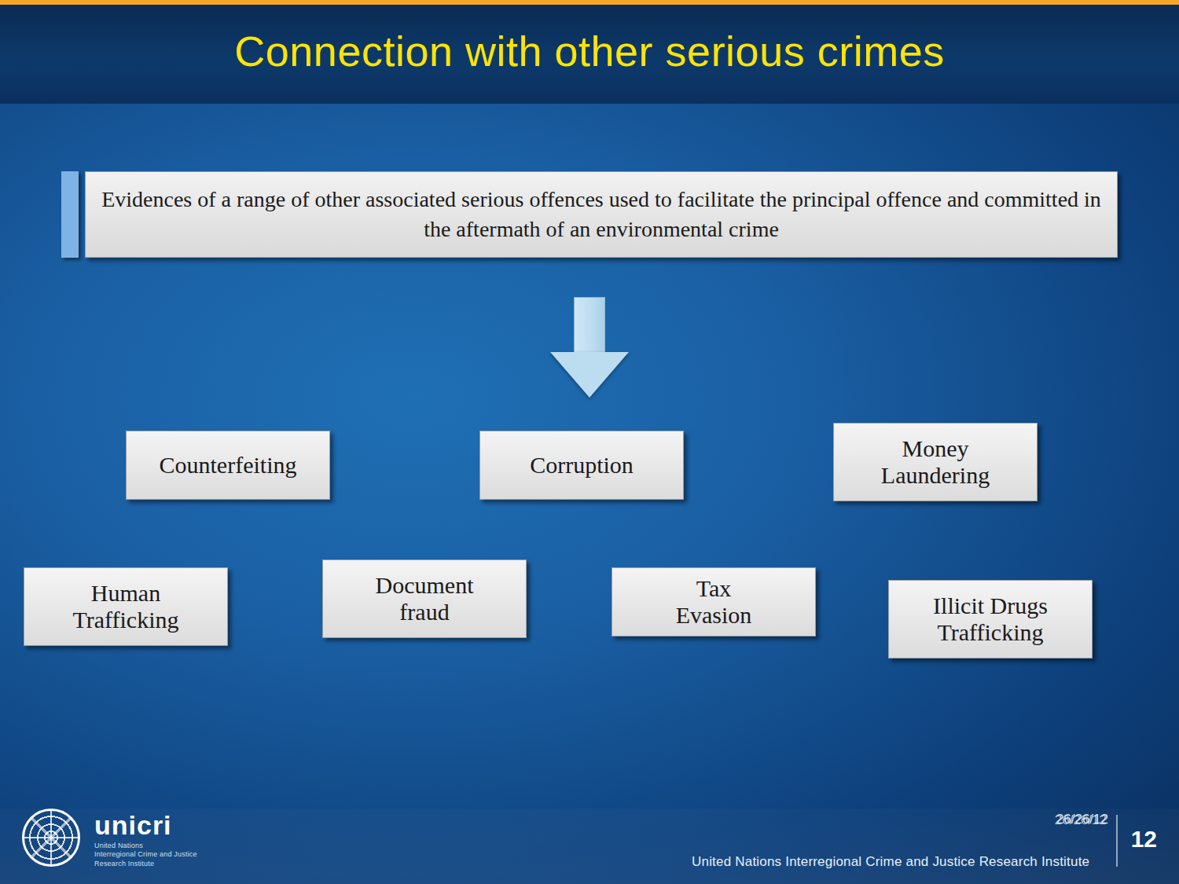Connection with other serious crimes
Evidences of a range of other associated serious offences used to facilitate the principal offence and committed in the aftermath of an environmental crime
Counterfeiting
Corruption
Money
Laundering
Human
Trafficking
Document
fraud
Tax
Evasion
Illicit Drugs
Trafficking
unicri
United Nations
Interregional Crime and Justice
Research Institute
26/26/1226/26/12
12
United Nations Interregional Crime and Justice Research Institute